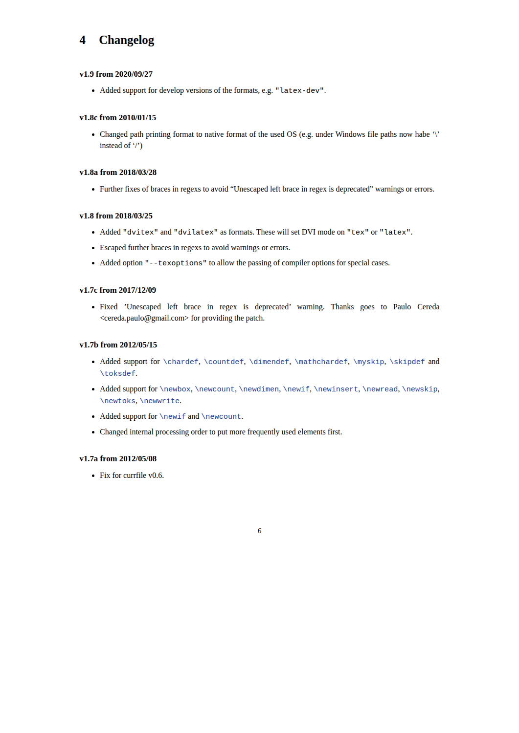4 Changelog
v1.9 from 2020/09/27
Added support for develop versions of the formats, e.g. "latex-dev".
v1.8c from 2010/01/15
Changed path printing format to native format of the used OS (e.g. under Windows file paths now habe ‘\’ instead of ‘/’)
v1.8a from 2018/03/28
Further fixes of braces in regexs to avoid “Unescaped left brace in regex is deprecated” warnings or errors.
v1.8 from 2018/03/25
Added "dvitex" and "dvilatex" as formats. These will set DVI mode on "tex" or "latex".
Escaped further braces in regexs to avoid warnings or errors.
Added option "--texoptions" to allow the passing of compiler options for special cases.
v1.7c from 2017/12/09
Fixed ’Unescaped left brace in regex is deprecated’ warning. Thanks goes to Paulo Cereda <cereda.paulo@gmail.com> for providing the patch.
v1.7b from 2012/05/15
Added support for \chardef, \countdef, \dimendef, \mathchardef, \myskip, \skipdef and \toksdef.
Added support for \newbox, \newcount, \newdimen, \newif, \newinsert, \newread, \newskip, \newtoks, \newwrite.
Added support for \newif and \newcount.
Changed internal processing order to put more frequently used elements first.
v1.7a from 2012/05/08
Fix for currfile v0.6.
6